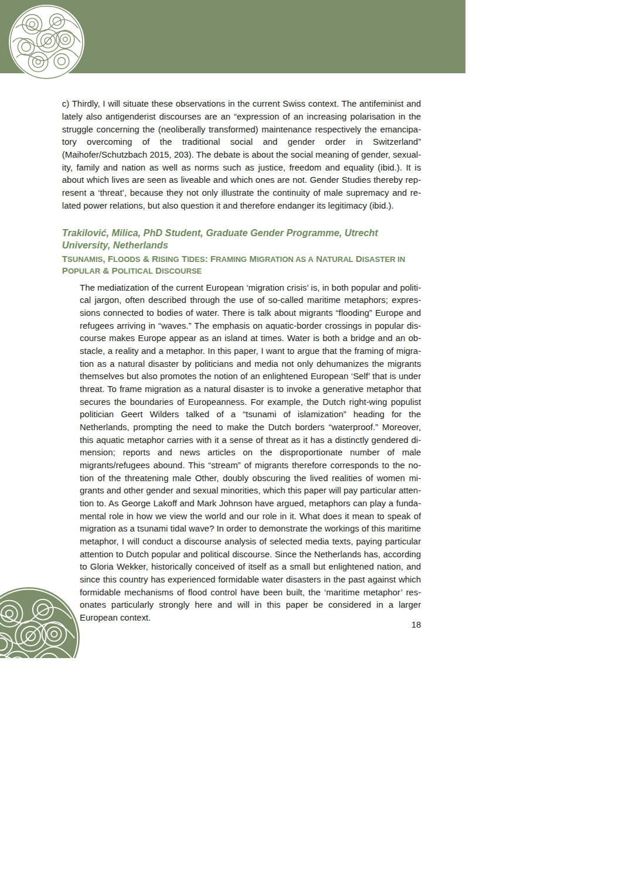c) Thirdly, I will situate these observations in the current Swiss context. The antifeminist and lately also antigenderist discourses are an “expression of an increasing polarisation in the struggle concerning the (neoliberally transformed) maintenance respectively the emancipatory overcoming of the traditional social and gender order in Switzerland” (Maihofer/Schutzbach 2015, 203). The debate is about the social meaning of gender, sexuality, family and nation as well as norms such as justice, freedom and equality (ibid.). It is about which lives are seen as liveable and which ones are not. Gender Studies thereby represent a ‘threat’, because they not only illustrate the continuity of male supremacy and related power relations, but also question it and therefore endanger its legitimacy (ibid.).
Trakilović, Milica, PhD Student, Graduate Gender Programme, Utrecht University, Netherlands
TSUNAMIS, FLOODS & RISING TIDES: FRAMING MIGRATION AS A NATURAL DISASTER IN POPULAR & POLITICAL DISCOURSE
The mediatization of the current European ‘migration crisis’ is, in both popular and political jargon, often described through the use of so-called maritime metaphors; expressions connected to bodies of water. There is talk about migrants “flooding” Europe and refugees arriving in “waves.” The emphasis on aquatic-border crossings in popular discourse makes Europe appear as an island at times. Water is both a bridge and an obstacle, a reality and a metaphor. In this paper, I want to argue that the framing of migration as a natural disaster by politicians and media not only dehumanizes the migrants themselves but also promotes the notion of an enlightened European ‘Self’ that is under threat. To frame migration as a natural disaster is to invoke a generative metaphor that secures the boundaries of Europeanness. For example, the Dutch right-wing populist politician Geert Wilders talked of a “tsunami of islamization” heading for the Netherlands, prompting the need to make the Dutch borders “waterproof.” Moreover, this aquatic metaphor carries with it a sense of threat as it has a distinctly gendered dimension; reports and news articles on the disproportionate number of male migrants/refugees abound. This “stream” of migrants therefore corresponds to the notion of the threatening male Other, doubly obscuring the lived realities of women migrants and other gender and sexual minorities, which this paper will pay particular attention to. As George Lakoff and Mark Johnson have argued, metaphors can play a fundamental role in how we view the world and our role in it. What does it mean to speak of migration as a tsunami tidal wave? In order to demonstrate the workings of this maritime metaphor, I will conduct a discourse analysis of selected media texts, paying particular attention to Dutch popular and political discourse. Since the Netherlands has, according to Gloria Wekker, historically conceived of itself as a small but enlightened nation, and since this country has experienced formidable water disasters in the past against which formidable mechanisms of flood control have been built, the ‘maritime metaphor’ resonates particularly strongly here and will in this paper be considered in a larger European context.
18